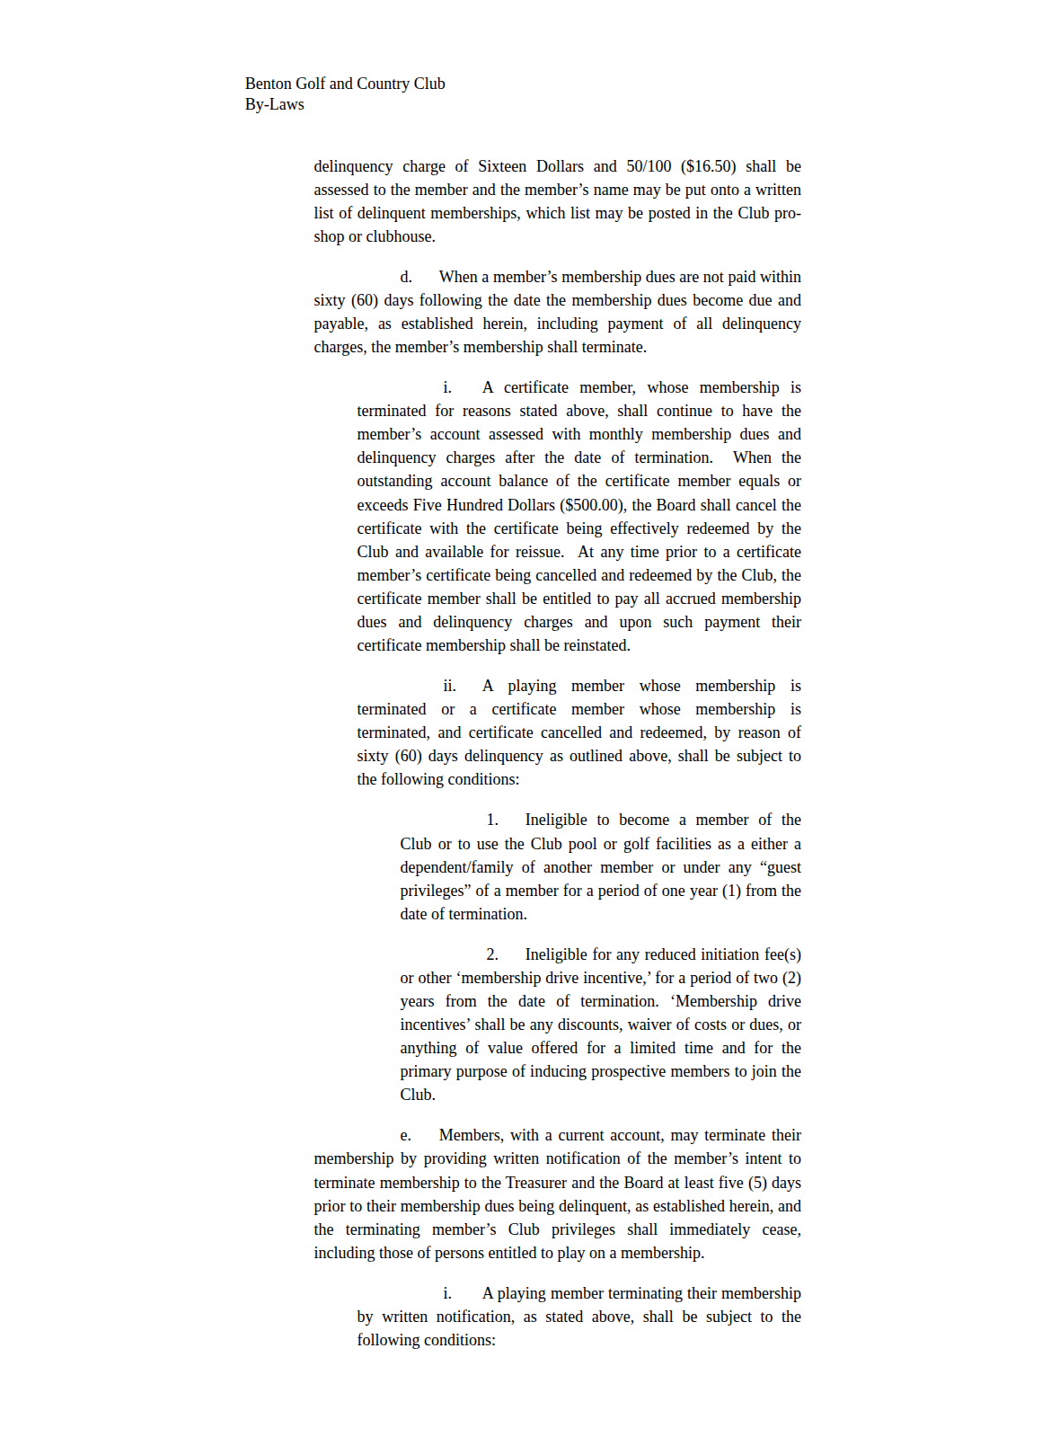Benton Golf and Country Club
By-Laws
delinquency charge of Sixteen Dollars and 50/100 ($16.50) shall be assessed to the member and the member’s name may be put onto a written list of delinquent memberships, which list may be posted in the Club pro-shop or clubhouse.
d. When a member’s membership dues are not paid within sixty (60) days following the date the membership dues become due and payable, as established herein, including payment of all delinquency charges, the member’s membership shall terminate.
i. A certificate member, whose membership is terminated for reasons stated above, shall continue to have the member’s account assessed with monthly membership dues and delinquency charges after the date of termination. When the outstanding account balance of the certificate member equals or exceeds Five Hundred Dollars ($500.00), the Board shall cancel the certificate with the certificate being effectively redeemed by the Club and available for reissue. At any time prior to a certificate member’s certificate being cancelled and redeemed by the Club, the certificate member shall be entitled to pay all accrued membership dues and delinquency charges and upon such payment their certificate membership shall be reinstated.
ii. A playing member whose membership is terminated or a certificate member whose membership is terminated, and certificate cancelled and redeemed, by reason of sixty (60) days delinquency as outlined above, shall be subject to the following conditions:
1. Ineligible to become a member of the Club or to use the Club pool or golf facilities as a either a dependent/family of another member or under any “guest privileges” of a member for a period of one year (1) from the date of termination.
2. Ineligible for any reduced initiation fee(s) or other ‘membership drive incentive,’ for a period of two (2) years from the date of termination. ‘Membership drive incentives’ shall be any discounts, waiver of costs or dues, or anything of value offered for a limited time and for the primary purpose of inducing prospective members to join the Club.
e. Members, with a current account, may terminate their membership by providing written notification of the member’s intent to terminate membership to the Treasurer and the Board at least five (5) days prior to their membership dues being delinquent, as established herein, and the terminating member’s Club privileges shall immediately cease, including those of persons entitled to play on a membership.
i. A playing member terminating their membership by written notification, as stated above, shall be subject to the following conditions: